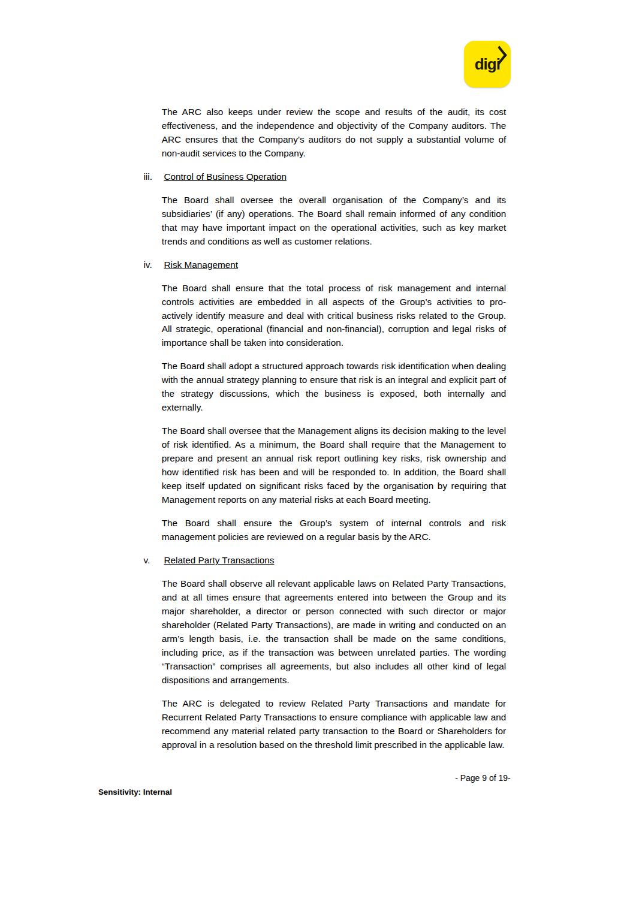digi
The ARC also keeps under review the scope and results of the audit, its cost effectiveness, and the independence and objectivity of the Company auditors. The ARC ensures that the Company’s auditors do not supply a substantial volume of non-audit services to the Company.
iii. Control of Business Operation
The Board shall oversee the overall organisation of the Company’s and its subsidiaries’ (if any) operations. The Board shall remain informed of any condition that may have important impact on the operational activities, such as key market trends and conditions as well as customer relations.
iv. Risk Management
The Board shall ensure that the total process of risk management and internal controls activities are embedded in all aspects of the Group’s activities to pro-actively identify measure and deal with critical business risks related to the Group. All strategic, operational (financial and non-financial), corruption and legal risks of importance shall be taken into consideration.
The Board shall adopt a structured approach towards risk identification when dealing with the annual strategy planning to ensure that risk is an integral and explicit part of the strategy discussions, which the business is exposed, both internally and externally.
The Board shall oversee that the Management aligns its decision making to the level of risk identified. As a minimum, the Board shall require that the Management to prepare and present an annual risk report outlining key risks, risk ownership and how identified risk has been and will be responded to. In addition, the Board shall keep itself updated on significant risks faced by the organisation by requiring that Management reports on any material risks at each Board meeting.
The Board shall ensure the Group’s system of internal controls and risk management policies are reviewed on a regular basis by the ARC.
v. Related Party Transactions
The Board shall observe all relevant applicable laws on Related Party Transactions, and at all times ensure that agreements entered into between the Group and its major shareholder, a director or person connected with such director or major shareholder (Related Party Transactions), are made in writing and conducted on an arm’s length basis, i.e. the transaction shall be made on the same conditions, including price, as if the transaction was between unrelated parties. The wording “Transaction” comprises all agreements, but also includes all other kind of legal dispositions and arrangements.
The ARC is delegated to review Related Party Transactions and mandate for Recurrent Related Party Transactions to ensure compliance with applicable law and recommend any material related party transaction to the Board or Shareholders for approval in a resolution based on the threshold limit prescribed in the applicable law.
- Page 9 of 19-
Sensitivity: Internal